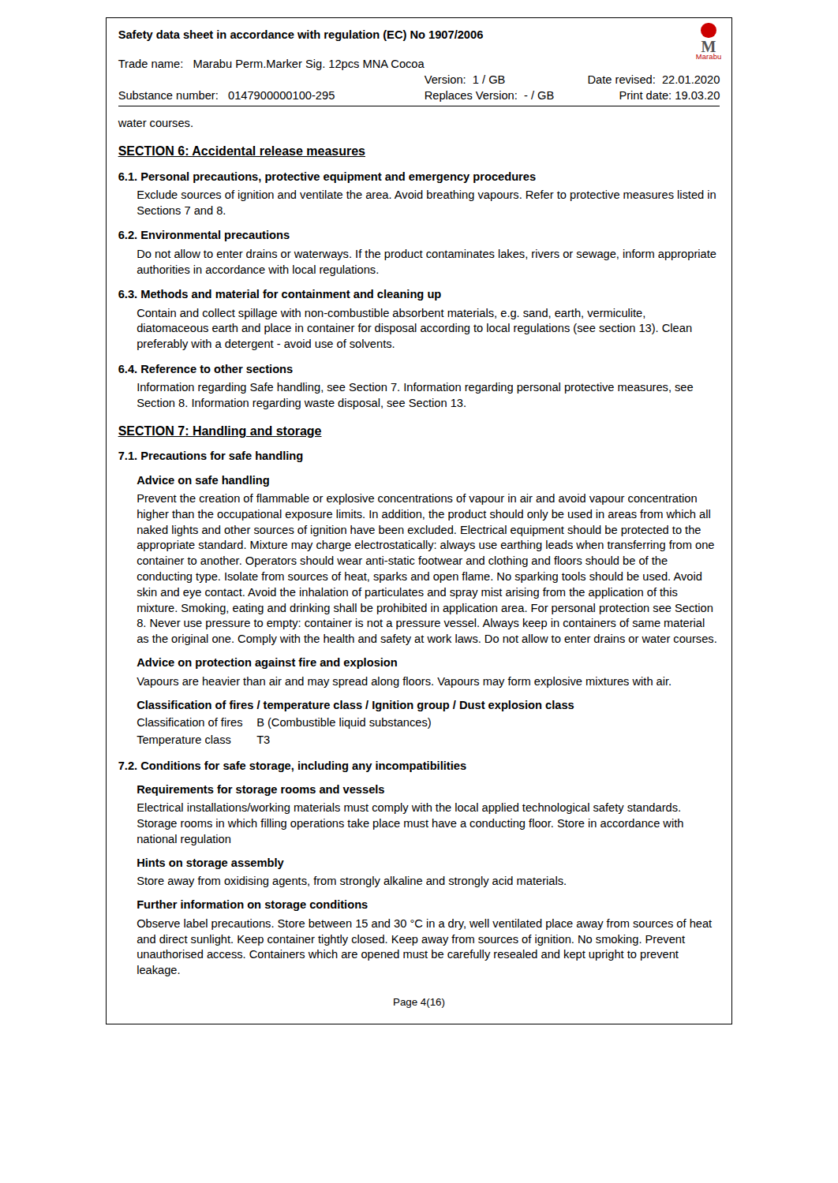M Marabu
Safety data sheet in accordance with regulation (EC) No 1907/2006
| Trade name: Marabu Perm.Marker Sig. 12pcs MNA Cocoa | | |
| | Version: 1 / GB | Date revised: 22.01.2020 |
| Substance number: 0147900000100-295 | Replaces Version: - / GB | Print date: 19.03.20 |
water courses.
SECTION 6: Accidental release measures
6.1. Personal precautions, protective equipment and emergency procedures
Exclude sources of ignition and ventilate the area. Avoid breathing vapours. Refer to protective measures listed in Sections 7 and 8.
6.2. Environmental precautions
Do not allow to enter drains or waterways. If the product contaminates lakes, rivers or sewage, inform appropriate authorities in accordance with local regulations.
6.3. Methods and material for containment and cleaning up
Contain and collect spillage with non-combustible absorbent materials, e.g. sand, earth, vermiculite, diatomaceous earth and place in container for disposal according to local regulations (see section 13). Clean preferably with a detergent - avoid use of solvents.
6.4. Reference to other sections
Information regarding Safe handling, see Section 7. Information regarding personal protective measures, see Section 8. Information regarding waste disposal, see Section 13.
SECTION 7: Handling and storage
7.1. Precautions for safe handling
Advice on safe handling
Prevent the creation of flammable or explosive concentrations of vapour in air and avoid vapour concentration higher than the occupational exposure limits. In addition, the product should only be used in areas from which all naked lights and other sources of ignition have been excluded. Electrical equipment should be protected to the appropriate standard. Mixture may charge electrostatically: always use earthing leads when transferring from one container to another. Operators should wear anti-static footwear and clothing and floors should be of the conducting type. Isolate from sources of heat, sparks and open flame. No sparking tools should be used. Avoid skin and eye contact. Avoid the inhalation of particulates and spray mist arising from the application of this mixture. Smoking, eating and drinking shall be prohibited in application area. For personal protection see Section 8. Never use pressure to empty: container is not a pressure vessel. Always keep in containers of same material as the original one. Comply with the health and safety at work laws. Do not allow to enter drains or water courses.
Advice on protection against fire and explosion
Vapours are heavier than air and may spread along floors. Vapours may form explosive mixtures with air.
Classification of fires / temperature class / Ignition group / Dust explosion class
| Classification of fires | B (Combustible liquid substances) |
| Temperature class | T3 |
7.2. Conditions for safe storage, including any incompatibilities
Requirements for storage rooms and vessels
Electrical installations/working materials must comply with the local applied technological safety standards. Storage rooms in which filling operations take place must have a conducting floor. Store in accordance with national regulation
Hints on storage assembly
Store away from oxidising agents, from strongly alkaline and strongly acid materials.
Further information on storage conditions
Observe label precautions. Store between 15 and 30 °C in a dry, well ventilated place away from sources of heat and direct sunlight. Keep container tightly closed. Keep away from sources of ignition. No smoking. Prevent unauthorised access. Containers which are opened must be carefully resealed and kept upright to prevent leakage.
Page 4(16)